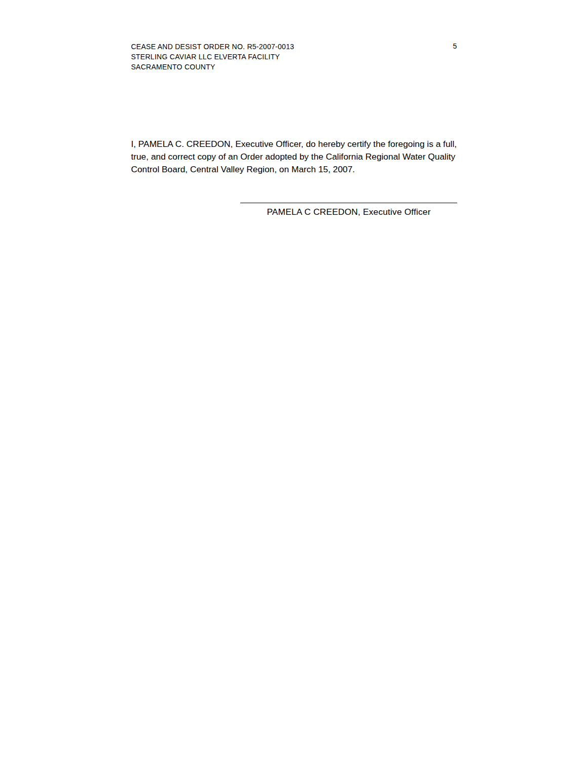Cease and Desist Order No. R5-2007-0013
Sterling Caviar LLC Elverta Facility
Sacramento County
5
I, PAMELA C. CREEDON, Executive Officer, do hereby certify the foregoing is a full, true, and correct copy of an Order adopted by the California Regional Water Quality Control Board, Central Valley Region, on March 15, 2007.
PAMELA C CREEDON, Executive Officer